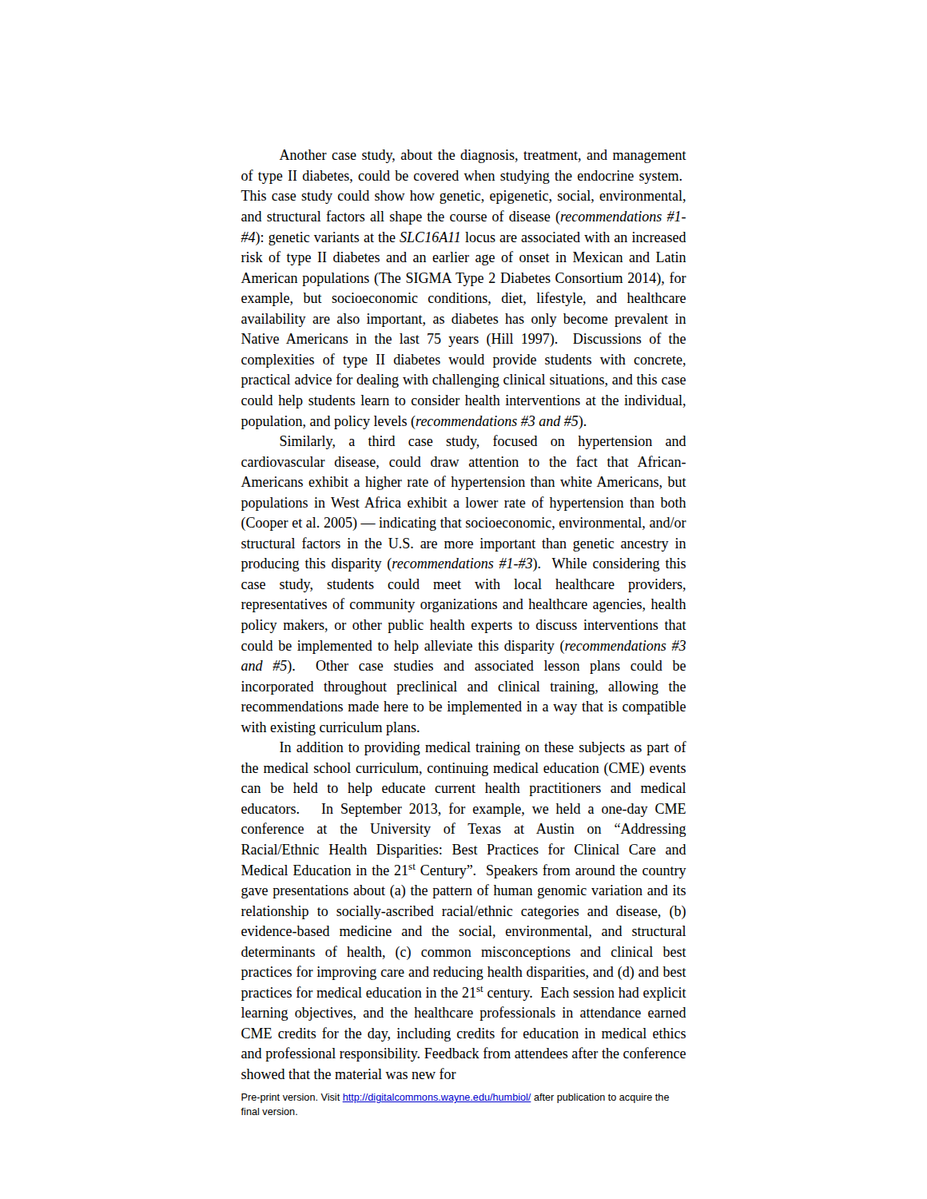Another case study, about the diagnosis, treatment, and management of type II diabetes, could be covered when studying the endocrine system. This case study could show how genetic, epigenetic, social, environmental, and structural factors all shape the course of disease (recommendations #1-#4): genetic variants at the SLC16A11 locus are associated with an increased risk of type II diabetes and an earlier age of onset in Mexican and Latin American populations (The SIGMA Type 2 Diabetes Consortium 2014), for example, but socioeconomic conditions, diet, lifestyle, and healthcare availability are also important, as diabetes has only become prevalent in Native Americans in the last 75 years (Hill 1997). Discussions of the complexities of type II diabetes would provide students with concrete, practical advice for dealing with challenging clinical situations, and this case could help students learn to consider health interventions at the individual, population, and policy levels (recommendations #3 and #5).
Similarly, a third case study, focused on hypertension and cardiovascular disease, could draw attention to the fact that African-Americans exhibit a higher rate of hypertension than white Americans, but populations in West Africa exhibit a lower rate of hypertension than both (Cooper et al. 2005) — indicating that socioeconomic, environmental, and/or structural factors in the U.S. are more important than genetic ancestry in producing this disparity (recommendations #1-#3). While considering this case study, students could meet with local healthcare providers, representatives of community organizations and healthcare agencies, health policy makers, or other public health experts to discuss interventions that could be implemented to help alleviate this disparity (recommendations #3 and #5). Other case studies and associated lesson plans could be incorporated throughout preclinical and clinical training, allowing the recommendations made here to be implemented in a way that is compatible with existing curriculum plans.
In addition to providing medical training on these subjects as part of the medical school curriculum, continuing medical education (CME) events can be held to help educate current health practitioners and medical educators. In September 2013, for example, we held a one-day CME conference at the University of Texas at Austin on “Addressing Racial/Ethnic Health Disparities: Best Practices for Clinical Care and Medical Education in the 21st Century”. Speakers from around the country gave presentations about (a) the pattern of human genomic variation and its relationship to socially-ascribed racial/ethnic categories and disease, (b) evidence-based medicine and the social, environmental, and structural determinants of health, (c) common misconceptions and clinical best practices for improving care and reducing health disparities, and (d) and best practices for medical education in the 21st century. Each session had explicit learning objectives, and the healthcare professionals in attendance earned CME credits for the day, including credits for education in medical ethics and professional responsibility. Feedback from attendees after the conference showed that the material was new for
Pre-print version. Visit http://digitalcommons.wayne.edu/humbiol/ after publication to acquire the final version.